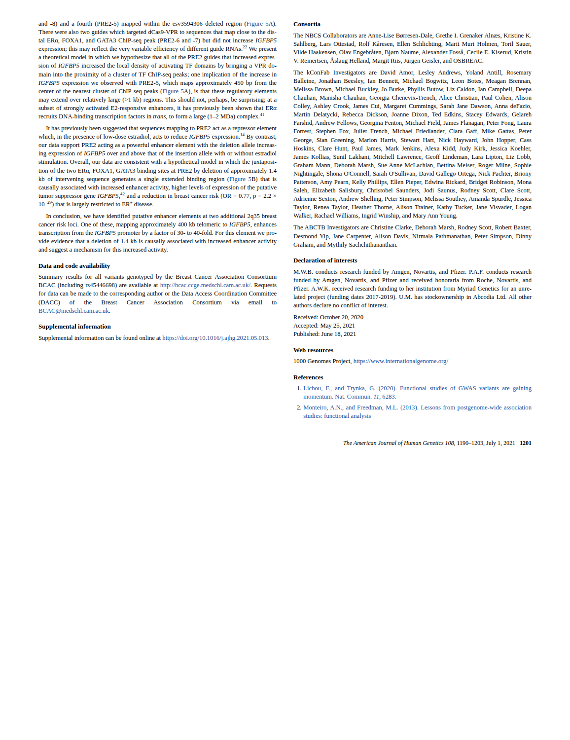and -8) and a fourth (PRE2-5) mapped within the esv3594306 deleted region (Figure 5 A). There were also two guides which targeted dCas9-VPR to sequences that map close to the distal ERα, FOXA1, and GATA3 ChIP-seq peak (PRE2-6 and -7) but did not increase IGFBP5 expression; this may reflect the very variable efficiency of different guide RNAs.22 We present a theoretical model in which we hypothesize that all of the PRE2 guides that increased expression of IGFBP5 increased the local density of activating TF domains by bringing a VPR domain into the proximity of a cluster of TF ChIP-seq peaks; one implication of the increase in IGFBP5 expression we observed with PRE2-5, which maps approximately 450 bp from the center of the nearest cluster of ChIP-seq peaks (Figure 5 A), is that these regulatory elements may extend over relatively large (>1 kb) regions. This should not, perhaps, be surprising; at a subset of strongly activated E2-responsive enhancers, it has previously been shown that ERα recruits DNA-binding transcription factors in trans, to form a large (1–2 MDa) complex.41
It has previously been suggested that sequences mapping to PRE2 act as a repressor element which, in the presence of low-dose estradiol, acts to reduce IGFBP5 expression.14 By contrast, our data support PRE2 acting as a powerful enhancer element with the deletion allele increasing expression of IGFBP5 over and above that of the insertion allele with or without estradiol stimulation. Overall, our data are consistent with a hypothetical model in which the juxtaposition of the two ERα, FOXA1, GATA3 binding sites at PRE2 by deletion of approximately 1.4 kb of intervening sequence generates a single extended binding region (Figure 5 B) that is causally associated with increased enhancer activity, higher levels of expression of the putative tumor suppressor gene IGFBP5,42 and a reduction in breast cancer risk (OR = 0.77, p = 2.2 × 10−29) that is largely restricted to ER+ disease.
In conclusion, we have identified putative enhancer elements at two additional 2q35 breast cancer risk loci. One of these, mapping approximately 400 kb telomeric to IGFBP5, enhances transcription from the IGFBP5 promoter by a factor of 30- to 40-fold. For this element we provide evidence that a deletion of 1.4 kb is causally associated with increased enhancer activity and suggest a mechanism for this increased activity.
Data and code availability
Summary results for all variants genotyped by the Breast Cancer Association Consortium BCAC (including rs45446698) are available at http://bcac.ccge.medschl.cam.ac.uk/. Requests for data can be made to the corresponding author or the Data Access Coordination Committee (DACC) of the Breast Cancer Association Consortium via email to BCAC@medschl.cam.ac.uk.
Supplemental information
Supplemental information can be found online at https://doi.org/10.1016/j.ajhg.2021.05.013.
Consortia
The NBCS Collaborators are Anne-Lise Børresen-Dale, Grethe I. Grenaker Alnæs, Kristine K. Sahlberg, Lars Ottestad, Rolf Kåresen, Ellen Schlichting, Marit Muri Holmen, Toril Sauer, Vilde Haakensen, Olav Engebråten, Bjørn Naume, Alexander Fosså, Cecile E. Kiserud, Kristin V. Reinertsen, Åslaug Helland, Margit Riis, Jürgen Geisler, and OSBREAC.
The kConFab Investigators are David Amor, Lesley Andrews, Yoland Antill, Rosemary Balleine, Jonathan Beesley, Ian Bennett, Michael Bogwitz, Leon Botes, Meagan Brennan, Melissa Brown, Michael Buckley, Jo Burke, Phyllis Butow, Liz Caldon, Ian Campbell, Deepa Chauhan, Manisha Chauhan, Georgia Chenevix-Trench, Alice Christian, Paul Cohen, Alison Colley, Ashley Crook, James Cui, Margaret Cummings, Sarah Jane Dawson, Anna deFazio, Martin Delatycki, Rebecca Dickson, Joanne Dixon, Ted Edkins, Stacey Edwards, Gelareh Farshid, Andrew Fellows, Georgina Fenton, Michael Field, James Flanagan, Peter Fong, Laura Forrest, Stephen Fox, Juliet French, Michael Friedlander, Clara Gaff, Mike Gattas, Peter George, Sian Greening, Marion Harris, Stewart Hart, Nick Hayward, John Hopper, Cass Hoskins, Clare Hunt, Paul James, Mark Jenkins, Alexa Kidd, Judy Kirk, Jessica Koehler, James Kollias, Sunil Lakhani, Mitchell Lawrence, Geoff Lindeman, Lara Lipton, Liz Lobb, Graham Mann, Deborah Marsh, Sue Anne McLachlan, Bettina Meiser, Roger Milne, Sophie Nightingale, Shona O'Connell, Sarah O'Sullivan, David Gallego Ortega, Nick Pachter, Briony Patterson, Amy Pearn, Kelly Phillips, Ellen Pieper, Edwina Rickard, Bridget Robinson, Mona Saleh, Elizabeth Salisbury, Christobel Saunders, Jodi Saunus, Rodney Scott, Clare Scott, Adrienne Sexton, Andrew Shelling, Peter Simpson, Melissa Southey, Amanda Spurdle, Jessica Taylor, Renea Taylor, Heather Thorne, Alison Trainer, Kathy Tucker, Jane Visvader, Logan Walker, Rachael Williams, Ingrid Winship, and Mary Ann Young.
The ABCTB Investigators are Christine Clarke, Deborah Marsh, Rodney Scott, Robert Baxter, Desmond Yip, Jane Carpenter, Alison Davis, Nirmala Pathmanathan, Peter Simpson, Dinny Graham, and Mythily Sachchithananthan.
Declaration of interests
M.W.B. conducts research funded by Amgen, Novartis, and Pfizer. P.A.F. conducts research funded by Amgen, Novartis, and Pfizer and received honoraria from Roche, Novartis, and Pfizer. A.W.K. received research funding to her institution from Myriad Genetics for an unrelated project (funding dates 2017-2019). U.M. has stockownership in Abcodia Ltd. All other authors declare no conflict of interest.
Received: October 20, 2020
Accepted: May 25, 2021
Published: June 18, 2021
Web resources
1000 Genomes Project, https://www.internationalgenome.org/
References
Lichou, F., and Trynka, G. (2020). Functional studies of GWAS variants are gaining momentum. Nat. Commun. 11, 6283.
Monteiro, A.N., and Freedman, M.L. (2013). Lessons from postgenome-wide association studies: functional analysis
The American Journal of Human Genetics 108, 1190–1203, July 1, 2021 1201